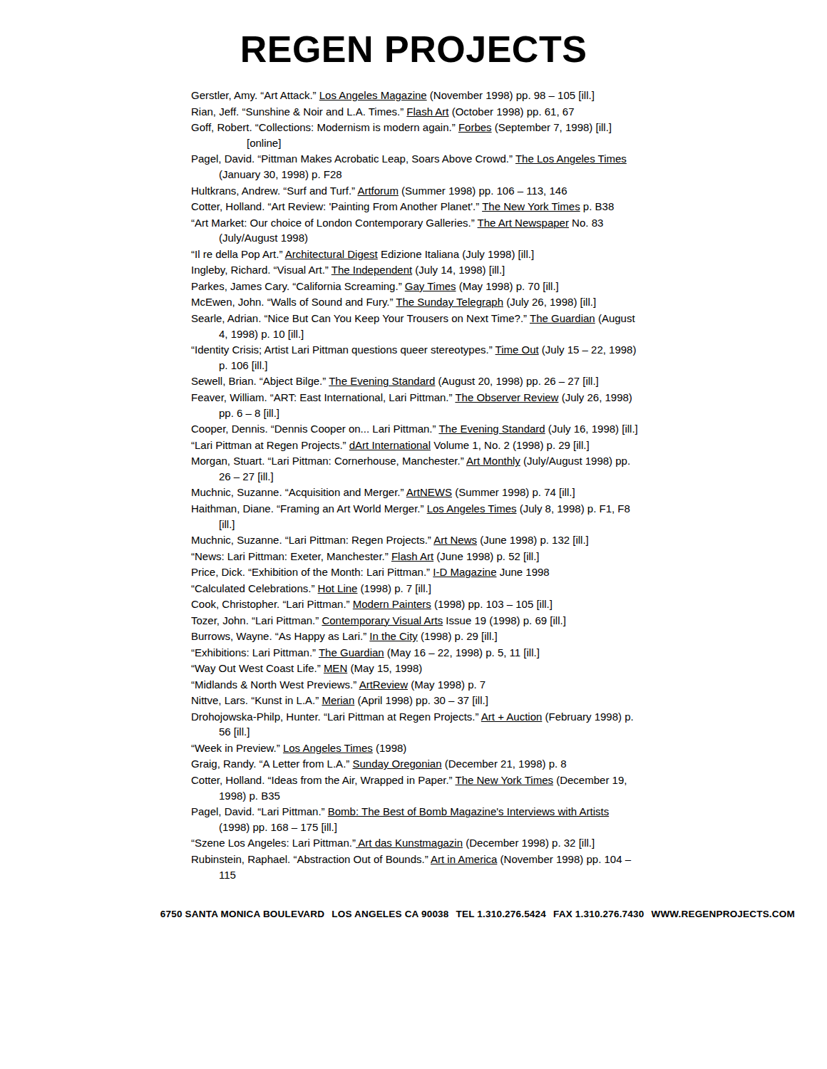Regen Projects
Gerstler, Amy. “Art Attack.” Los Angeles Magazine (November 1998) pp. 98 – 105 [ill.]
Rian, Jeff. “Sunshine & Noir and L.A. Times.” Flash Art (October 1998) pp. 61, 67
Goff, Robert. “Collections: Modernism is modern again.” Forbes (September 7, 1998) [ill.][online]
Pagel, David. “Pittman Makes Acrobatic Leap, Soars Above Crowd.” The Los Angeles Times (January 30, 1998) p. F28
Hultkrans, Andrew. “Surf and Turf.” Artforum (Summer 1998) pp. 106 – 113, 146
Cotter, Holland. “Art Review: 'Painting From Another Planet'.” The New York Times p. B38
“Art Market: Our choice of London Contemporary Galleries.” The Art Newspaper No. 83 (July/August 1998)
“Il re della Pop Art.” Architectural Digest Edizione Italiana (July 1998) [ill.]
Ingleby, Richard. “Visual Art.” The Independent (July 14, 1998) [ill.]
Parkes, James Cary. “California Screaming.” Gay Times (May 1998) p. 70 [ill.]
McEwen, John. “Walls of Sound and Fury.” The Sunday Telegraph (July 26, 1998) [ill.]
Searle, Adrian. “Nice But Can You Keep Your Trousers on Next Time?.” The Guardian (August 4, 1998) p. 10 [ill.]
“Identity Crisis; Artist Lari Pittman questions queer stereotypes.” Time Out (July 15 – 22, 1998) p. 106 [ill.]
Sewell, Brian. “Abject Bilge.” The Evening Standard (August 20, 1998) pp. 26 – 27 [ill.]
Feaver, William. “ART: East International, Lari Pittman.” The Observer Review (July 26, 1998) pp. 6 – 8 [ill.]
Cooper, Dennis. “Dennis Cooper on... Lari Pittman.” The Evening Standard (July 16, 1998) [ill.]
“Lari Pittman at Regen Projects.” dArt International Volume 1, No. 2 (1998) p. 29 [ill.]
Morgan, Stuart. “Lari Pittman: Cornerhouse, Manchester.” Art Monthly (July/August 1998) pp. 26 – 27 [ill.]
Muchnic, Suzanne. “Acquisition and Merger.” ArtNEWS (Summer 1998) p. 74 [ill.]
Haithman, Diane. “Framing an Art World Merger.” Los Angeles Times (July 8, 1998) p. F1, F8 [ill.]
Muchnic, Suzanne. “Lari Pittman: Regen Projects.” Art News (June 1998) p. 132 [ill.]
“News: Lari Pittman: Exeter, Manchester.” Flash Art (June 1998) p. 52 [ill.]
Price, Dick. “Exhibition of the Month: Lari Pittman.” I-D Magazine June 1998
“Calculated Celebrations.” Hot Line (1998) p. 7 [ill.]
Cook, Christopher. “Lari Pittman.” Modern Painters (1998) pp. 103 – 105 [ill.]
Tozer, John. “Lari Pittman.” Contemporary Visual Arts Issue 19 (1998) p. 69 [ill.]
Burrows, Wayne. “As Happy as Lari.” In the City (1998) p. 29 [ill.]
“Exhibitions: Lari Pittman.” The Guardian (May 16 – 22, 1998) p. 5, 11 [ill.]
“Way Out West Coast Life.” MEN (May 15, 1998)
“Midlands & North West Previews.” ArtReview (May 1998) p. 7
Nittve, Lars. “Kunst in L.A.” Merian (April 1998) pp. 30 – 37 [ill.]
Drohojowska-Philp, Hunter. “Lari Pittman at Regen Projects.” Art + Auction (February 1998) p. 56 [ill.]
“Week in Preview.” Los Angeles Times (1998)
Graig, Randy. “A Letter from L.A.” Sunday Oregonian (December 21, 1998) p. 8
Cotter, Holland. “Ideas from the Air, Wrapped in Paper.” The New York Times (December 19, 1998) p. B35
Pagel, David. “Lari Pittman.” Bomb: The Best of Bomb Magazine's Interviews with Artists (1998) pp. 168 – 175 [ill.]
“Szene Los Angeles: Lari Pittman.” Art das Kunstmagazin (December 1998) p. 32 [ill.]
Rubinstein, Raphael. “Abstraction Out of Bounds.” Art in America (November 1998) pp. 104 – 115
6750 Santa Monica Boulevard Los Angeles CA 90038 Tel 1.310.276.5424 Fax 1.310.276.7430 www.regenprojects.com